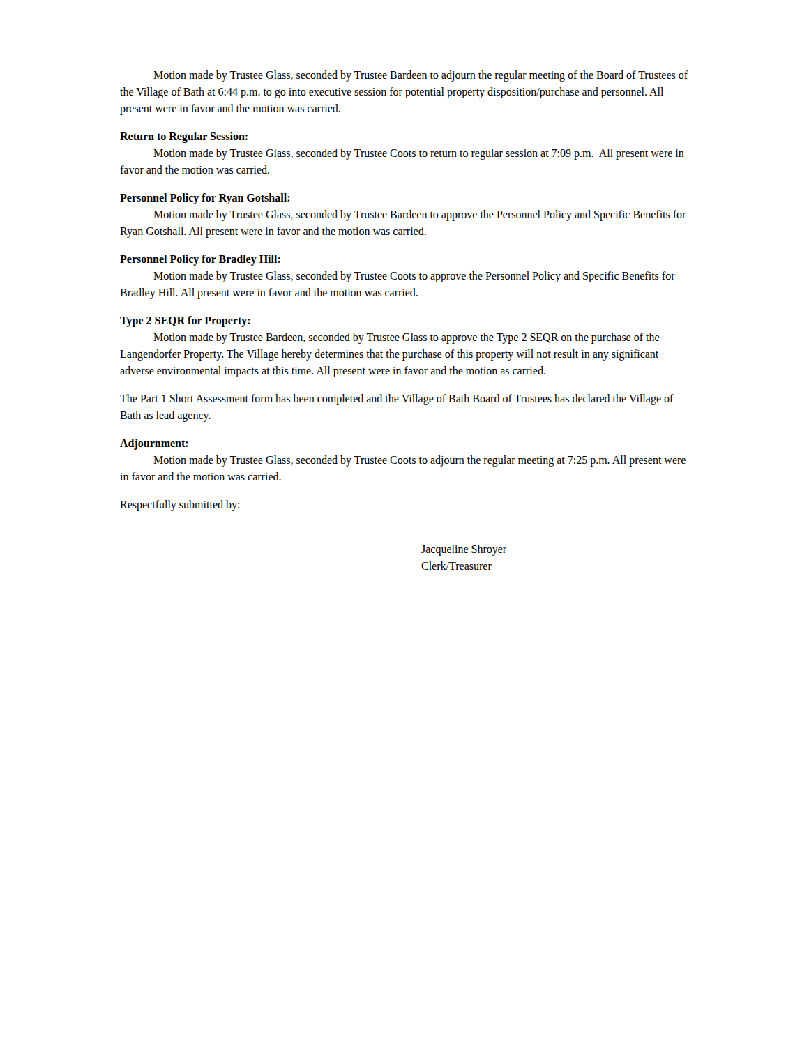Motion made by Trustee Glass, seconded by Trustee Bardeen to adjourn the regular meeting of the Board of Trustees of the Village of Bath at 6:44 p.m. to go into executive session for potential property disposition/purchase and personnel. All present were in favor and the motion was carried.
Return to Regular Session:
Motion made by Trustee Glass, seconded by Trustee Coots to return to regular session at 7:09 p.m. All present were in favor and the motion was carried.
Personnel Policy for Ryan Gotshall:
Motion made by Trustee Glass, seconded by Trustee Bardeen to approve the Personnel Policy and Specific Benefits for Ryan Gotshall. All present were in favor and the motion was carried.
Personnel Policy for Bradley Hill:
Motion made by Trustee Glass, seconded by Trustee Coots to approve the Personnel Policy and Specific Benefits for Bradley Hill. All present were in favor and the motion was carried.
Type 2 SEQR for Property:
Motion made by Trustee Bardeen, seconded by Trustee Glass to approve the Type 2 SEQR on the purchase of the Langendorfer Property. The Village hereby determines that the purchase of this property will not result in any significant adverse environmental impacts at this time. All present were in favor and the motion as carried.
The Part 1 Short Assessment form has been completed and the Village of Bath Board of Trustees has declared the Village of Bath as lead agency.
Adjournment:
Motion made by Trustee Glass, seconded by Trustee Coots to adjourn the regular meeting at 7:25 p.m. All present were in favor and the motion was carried.
Respectfully submitted by:
Jacqueline Shroyer
Clerk/Treasurer